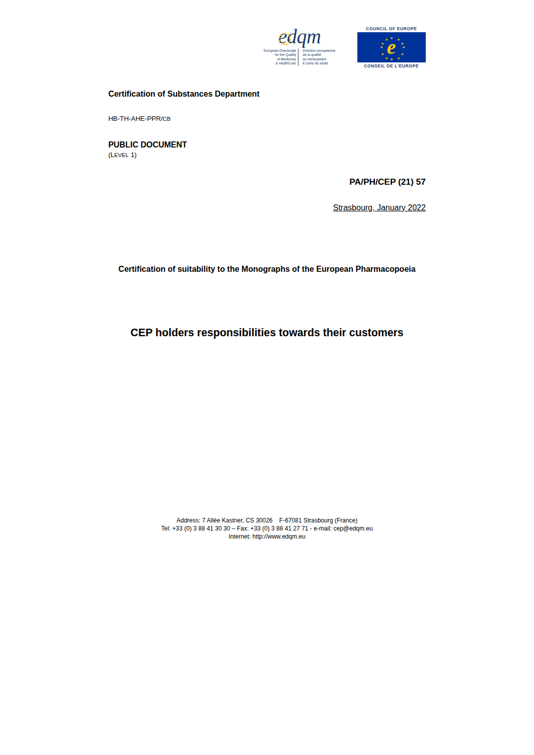edqm
European Directorate
for the Quality
of Medicines
& HealthCare
Direction européenne
de la qualité
du médicament
& soins de santé
COUNCIL OF EUROPE
★ ★ ★ ★ ★ ★ ★ ★ ★ ★ ★ ★
e
CONSEIL DE L'EUROPE
Certification of Substances Department
HB-TH-AHE-PPR/CB
PUBLIC DOCUMENT
(LEVEL 1)
PA/PH/CEP (21) 57
Strasbourg, January 2022
Certification of suitability to the Monographs of the European Pharmacopoeia
CEP holders responsibilities towards their customers
Address: 7 Allée Kastner, CS 30026 F-67081 Strasbourg (France)
Tel: +33 (0) 3 88 41 30 30 – Fax: +33 (0) 3 88 41 27 71 - e-mail: cep@edqm.eu
Internet: http://www.edqm.eu